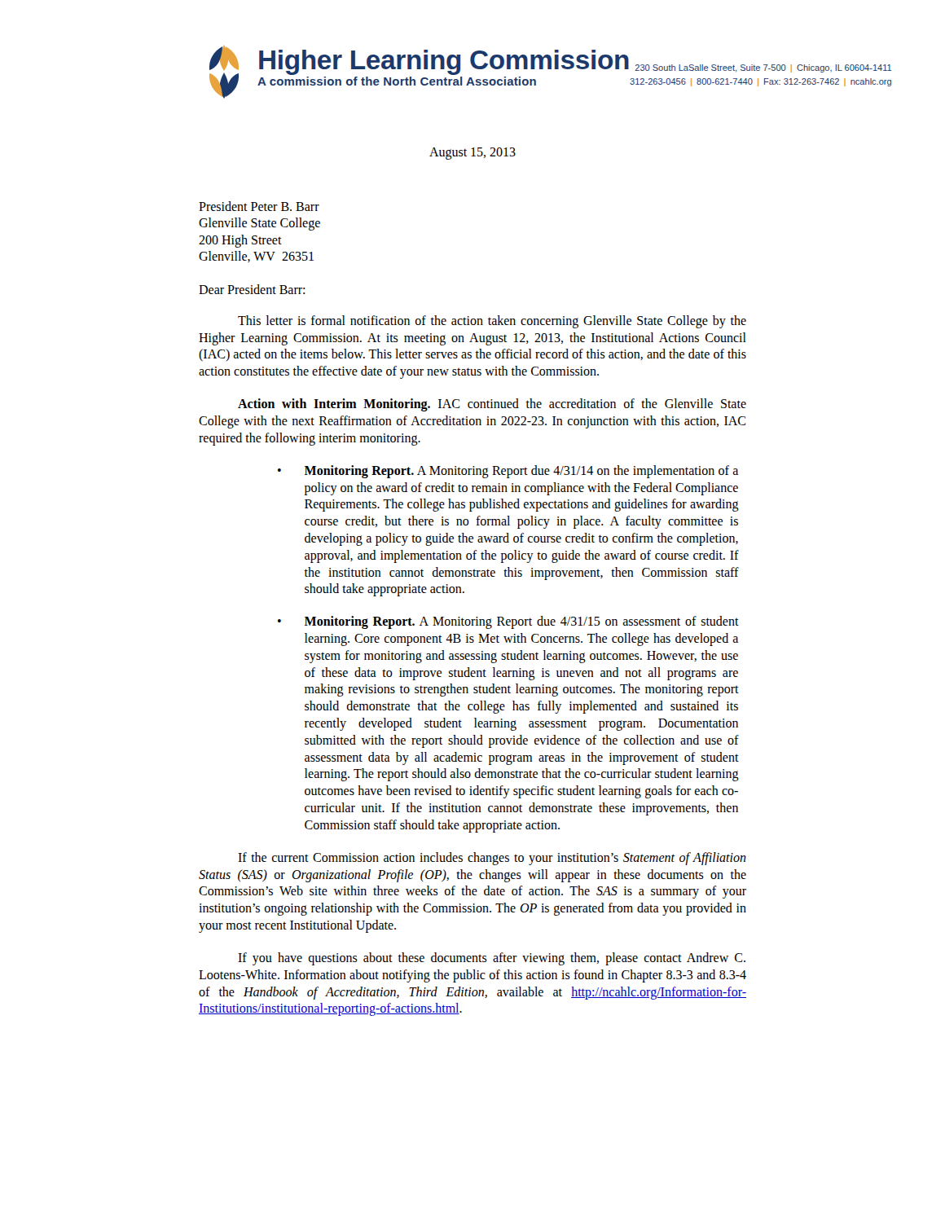Higher Learning Commission
A commission of the North Central Association
230 South LaSalle Street, Suite 7-500 | Chicago, IL 60604-1411
312-263-0456 | 800-621-7440 | Fax: 312-263-7462 | ncahlc.org
August 15, 2013
President Peter B. Barr
Glenville State College
200 High Street
Glenville, WV 26351
Dear President Barr:
This letter is formal notification of the action taken concerning Glenville State College by the Higher Learning Commission. At its meeting on August 12, 2013, the Institutional Actions Council (IAC) acted on the items below. This letter serves as the official record of this action, and the date of this action constitutes the effective date of your new status with the Commission.
Action with Interim Monitoring. IAC continued the accreditation of the Glenville State College with the next Reaffirmation of Accreditation in 2022-23. In conjunction with this action, IAC required the following interim monitoring.
Monitoring Report. A Monitoring Report due 4/31/14 on the implementation of a policy on the award of credit to remain in compliance with the Federal Compliance Requirements. The college has published expectations and guidelines for awarding course credit, but there is no formal policy in place. A faculty committee is developing a policy to guide the award of course credit to confirm the completion, approval, and implementation of the policy to guide the award of course credit. If the institution cannot demonstrate this improvement, then Commission staff should take appropriate action.
Monitoring Report. A Monitoring Report due 4/31/15 on assessment of student learning. Core component 4B is Met with Concerns. The college has developed a system for monitoring and assessing student learning outcomes. However, the use of these data to improve student learning is uneven and not all programs are making revisions to strengthen student learning outcomes. The monitoring report should demonstrate that the college has fully implemented and sustained its recently developed student learning assessment program. Documentation submitted with the report should provide evidence of the collection and use of assessment data by all academic program areas in the improvement of student learning. The report should also demonstrate that the co-curricular student learning outcomes have been revised to identify specific student learning goals for each co-curricular unit. If the institution cannot demonstrate these improvements, then Commission staff should take appropriate action.
If the current Commission action includes changes to your institution’s Statement of Affiliation Status (SAS) or Organizational Profile (OP), the changes will appear in these documents on the Commission’s Web site within three weeks of the date of action. The SAS is a summary of your institution’s ongoing relationship with the Commission. The OP is generated from data you provided in your most recent Institutional Update.
If you have questions about these documents after viewing them, please contact Andrew C. Lootens-White. Information about notifying the public of this action is found in Chapter 8.3-3 and 8.3-4 of the Handbook of Accreditation, Third Edition, available at http://ncahlc.org/Information-for-Institutions/institutional-reporting-of-actions.html.